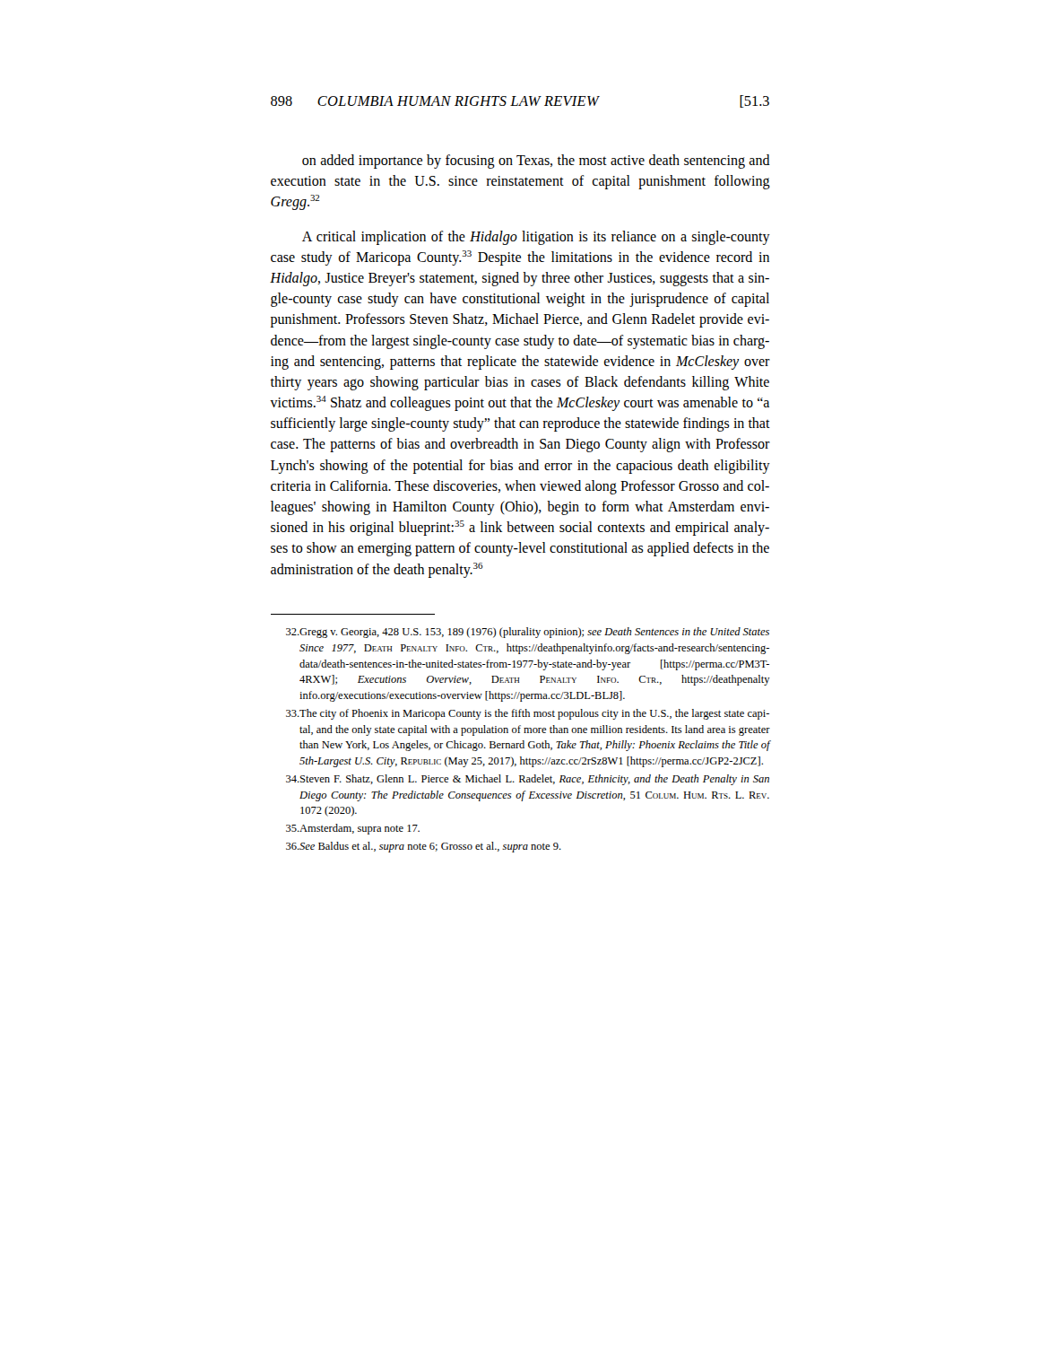898 COLUMBIA HUMAN RIGHTS LAW REVIEW [51.3
on added importance by focusing on Texas, the most active death sentencing and execution state in the U.S. since reinstatement of capital punishment following Gregg.32
A critical implication of the Hidalgo litigation is its reliance on a single-county case study of Maricopa County.33 Despite the limitations in the evidence record in Hidalgo, Justice Breyer's statement, signed by three other Justices, suggests that a single-county case study can have constitutional weight in the jurisprudence of capital punishment. Professors Steven Shatz, Michael Pierce, and Glenn Radelet provide evidence—from the largest single-county case study to date—of systematic bias in charging and sentencing, patterns that replicate the statewide evidence in McCleskey over thirty years ago showing particular bias in cases of Black defendants killing White victims.34 Shatz and colleagues point out that the McCleskey court was amenable to “a sufficiently large single-county study” that can reproduce the statewide findings in that case. The patterns of bias and overbreadth in San Diego County align with Professor Lynch's showing of the potential for bias and error in the capacious death eligibility criteria in California. These discoveries, when viewed along Professor Grosso and colleagues' showing in Hamilton County (Ohio), begin to form what Amsterdam envisioned in his original blueprint:35 a link between social contexts and empirical analyses to show an emerging pattern of county-level constitutional as applied defects in the administration of the death penalty.36
32. Gregg v. Georgia, 428 U.S. 153, 189 (1976) (plurality opinion); see Death Sentences in the United States Since 1977, Death Penalty Info. Ctr., https://deathpenaltyinfo.org/facts-and-research/sentencing-data/death-sentences-in-the-united-states-from-1977-by-state-and-by-year [https://perma.cc/PM3T-4RXW]; Executions Overview, Death Penalty Info. Ctr., https://deathpenalty info.org/executions/executions-overview [https://perma.cc/3LDL-BLJ8].
33. The city of Phoenix in Maricopa County is the fifth most populous city in the U.S., the largest state capital, and the only state capital with a population of more than one million residents. Its land area is greater than New York, Los Angeles, or Chicago. Bernard Goth, Take That, Philly: Phoenix Reclaims the Title of 5th-Largest U.S. City, Republic (May 25, 2017), https://azc.cc/2rSz8W1 [https://perma.cc/JGP2-2JCZ].
34. Steven F. Shatz, Glenn L. Pierce & Michael L. Radelet, Race, Ethnicity, and the Death Penalty in San Diego County: The Predictable Consequences of Excessive Discretion, 51 Colum. Hum. Rts. L. Rev. 1072 (2020).
35. Amsterdam, supra note 17.
36. See Baldus et al., supra note 6; Grosso et al., supra note 9.